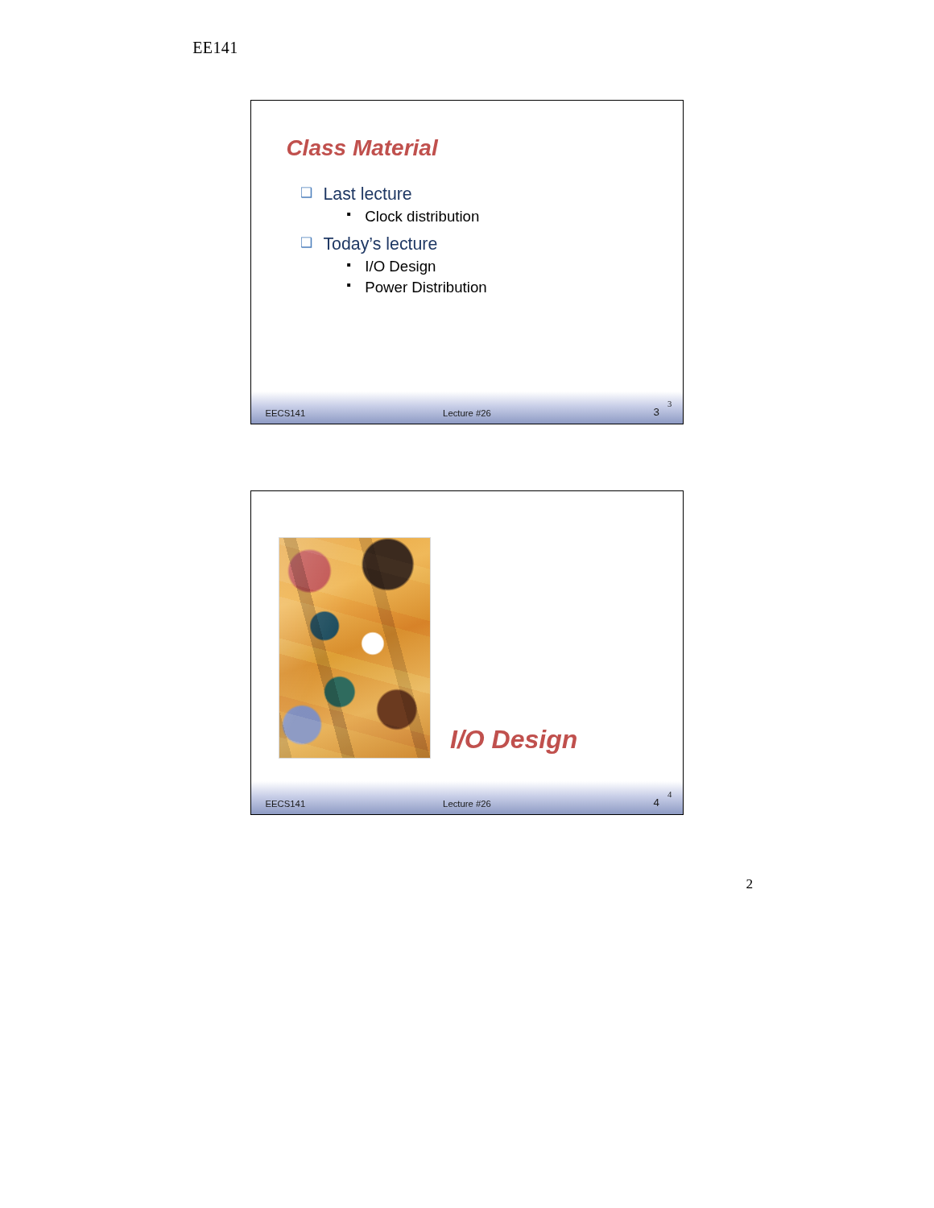EE141
Class Material
Last lecture
Clock distribution
Today’s lecture
I/O Design
Power Distribution
EECS141 Lecture #26 3 3
I/O Design
EECS141 Lecture #26 4 4
2